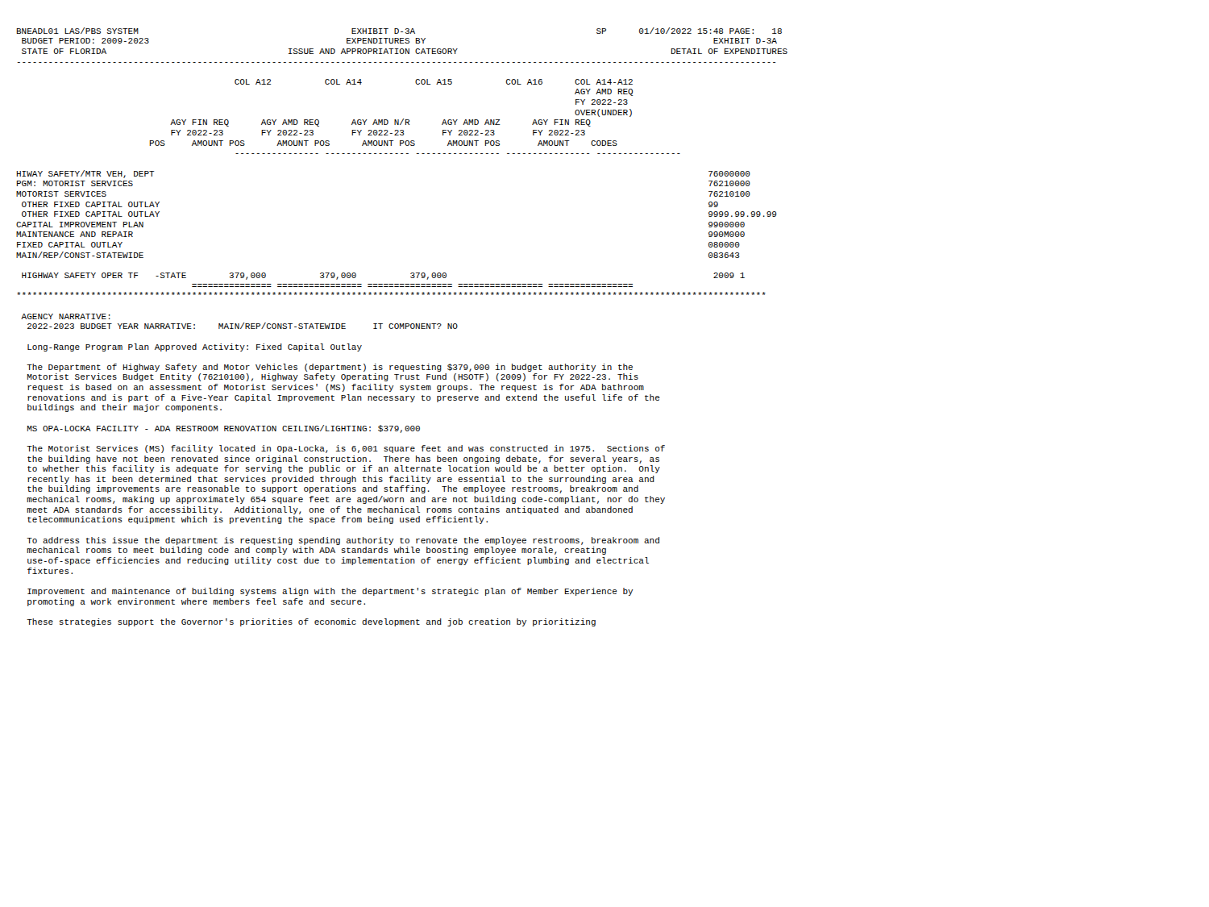BNEADL01 LAS/PBS SYSTEM EXHIBIT D-3A SP 01/10/2022 15:48 PAGE: 18 BUDGET PERIOD: 2009-2023 EXPENDITURES BY EXHIBIT D-3A STATE OF FLORIDA ISSUE AND APPROPRIATION CATEGORY DETAIL OF EXPENDITURES ----------------------------------------------------------------------------------------------------------------------------------------------- COL A12 COL A14 COL A15 COL A16 COL A14-A12 AGY AMD REQ FY 2022-23 OVER(UNDER) AGY FIN REQ AGY AMD REQ AGY AMD N/R AGY AMD ANZ AGY FIN REQ FY 2022-23 FY 2022-23 FY 2022-23 FY 2022-23 FY 2022-23 POS AMOUNT POS AMOUNT POS AMOUNT POS AMOUNT POS AMOUNT CODES ---------------- ---------------- ---------------- ---------------- ---------------- HIWAY SAFETY/MTR VEH, DEPT 76000000 PGM: MOTORIST SERVICES 76210000 MOTORIST SERVICES 76210100 OTHER FIXED CAPITAL OUTLAY 99 OTHER FIXED CAPITAL OUTLAY 9999.99.99.99 CAPITAL IMPROVEMENT PLAN 9900000 MAINTENANCE AND REPAIR 990M000 FIXED CAPITAL OUTLAY 080000 MAIN/REP/CONST-STATEWIDE 083643 HIGHWAY SAFETY OPER TF -STATE 379,000 379,000 379,000 2009 1 =============== ================ ================ ================ ================ ********************************************************************************************************************************************* AGENCY NARRATIVE: 2022-2023 BUDGET YEAR NARRATIVE: MAIN/REP/CONST-STATEWIDE IT COMPONENT? NO Long-Range Program Plan Approved Activity: Fixed Capital Outlay The Department of Highway Safety and Motor Vehicles (department) is requesting $379,000 in budget authority in the Motorist Services Budget Entity (76210100), Highway Safety Operating Trust Fund (HSOTF) (2009) for FY 2022-23. This request is based on an assessment of Motorist Services' (MS) facility system groups. The request is for ADA bathroom renovations and is part of a Five-Year Capital Improvement Plan necessary to preserve and extend the useful life of the buildings and their major components. MS OPA-LOCKA FACILITY - ADA RESTROOM RENOVATION CEILING/LIGHTING: $379,000 The Motorist Services (MS) facility located in Opa-Locka, is 6,001 square feet and was constructed in 1975. Sections of the building have not been renovated since original construction. There has been ongoing debate, for several years, as to whether this facility is adequate for serving the public or if an alternate location would be a better option. Only recently has it been determined that services provided through this facility are essential to the surrounding area and the building improvements are reasonable to support operations and staffing. The employee restrooms, breakroom and mechanical rooms, making up approximately 654 square feet are aged/worn and are not building code-compliant, nor do they meet ADA standards for accessibility. Additionally, one of the mechanical rooms contains antiquated and abandoned telecommunications equipment which is preventing the space from being used efficiently. To address this issue the department is requesting spending authority to renovate the employee restrooms, breakroom and mechanical rooms to meet building code and comply with ADA standards while boosting employee morale, creating use-of-space efficiencies and reducing utility cost due to implementation of energy efficient plumbing and electrical fixtures. Improvement and maintenance of building systems align with the department's strategic plan of Member Experience by promoting a work environment where members feel safe and secure. These strategies support the Governor's priorities of economic development and job creation by prioritizing